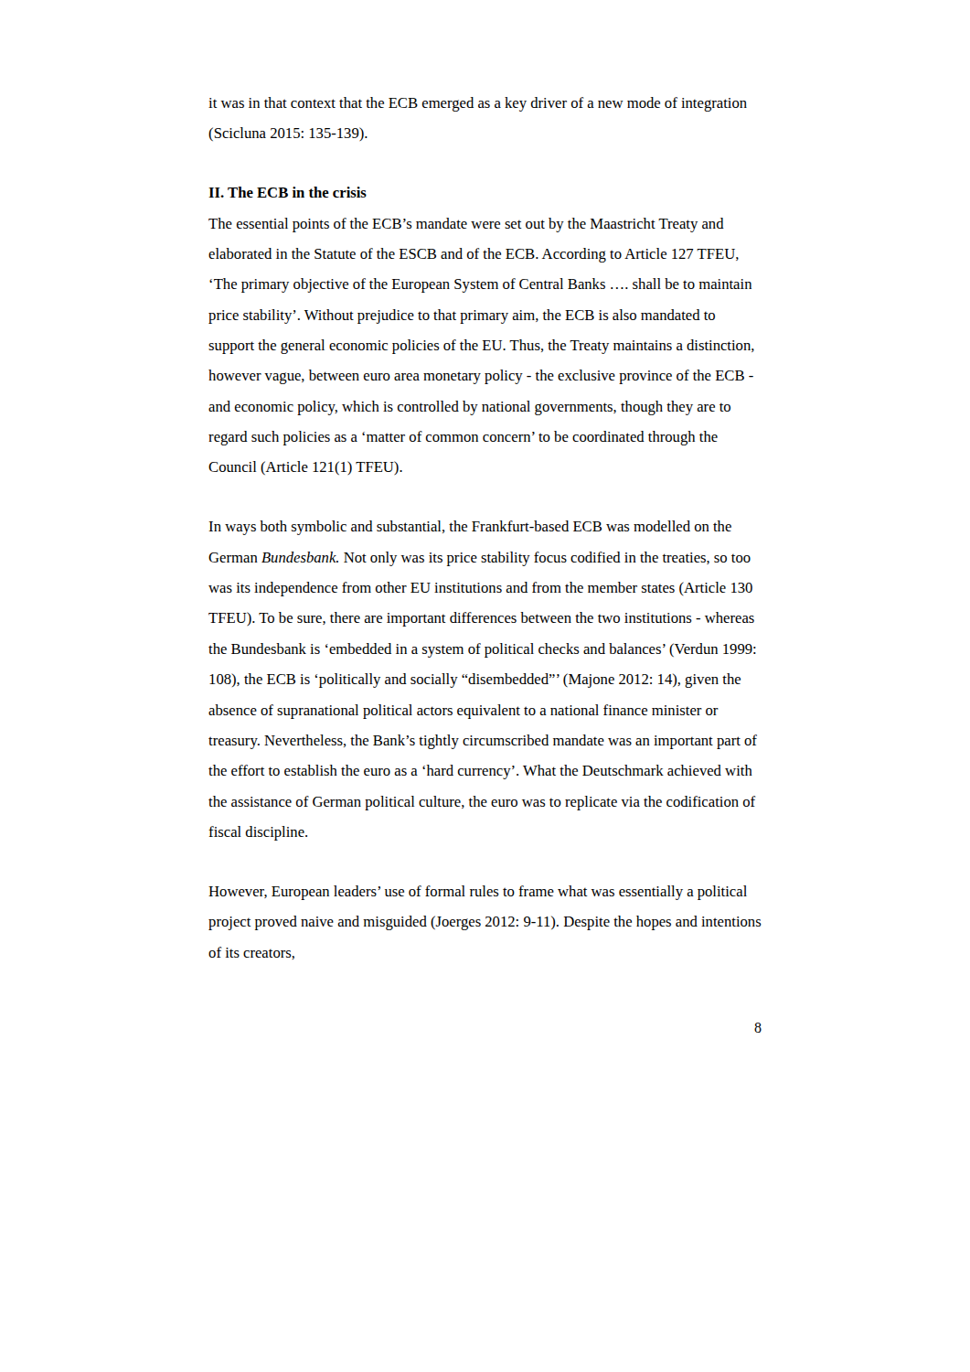it was in that context that the ECB emerged as a key driver of a new mode of integration (Scicluna 2015: 135-139).
II. The ECB in the crisis
The essential points of the ECB’s mandate were set out by the Maastricht Treaty and elaborated in the Statute of the ESCB and of the ECB. According to Article 127 TFEU, ‘The primary objective of the European System of Central Banks …. shall be to maintain price stability’. Without prejudice to that primary aim, the ECB is also mandated to support the general economic policies of the EU. Thus, the Treaty maintains a distinction, however vague, between euro area monetary policy - the exclusive province of the ECB - and economic policy, which is controlled by national governments, though they are to regard such policies as a ‘matter of common concern’ to be coordinated through the Council (Article 121(1) TFEU).
In ways both symbolic and substantial, the Frankfurt-based ECB was modelled on the German Bundesbank. Not only was its price stability focus codified in the treaties, so too was its independence from other EU institutions and from the member states (Article 130 TFEU). To be sure, there are important differences between the two institutions - whereas the Bundesbank is ‘embedded in a system of political checks and balances’ (Verdun 1999: 108), the ECB is ‘politically and socially “disembedded”’ (Majone 2012: 14), given the absence of supranational political actors equivalent to a national finance minister or treasury. Nevertheless, the Bank’s tightly circumscribed mandate was an important part of the effort to establish the euro as a ‘hard currency’. What the Deutschmark achieved with the assistance of German political culture, the euro was to replicate via the codification of fiscal discipline.
However, European leaders’ use of formal rules to frame what was essentially a political project proved naive and misguided (Joerges 2012: 9-11). Despite the hopes and intentions of its creators,
8